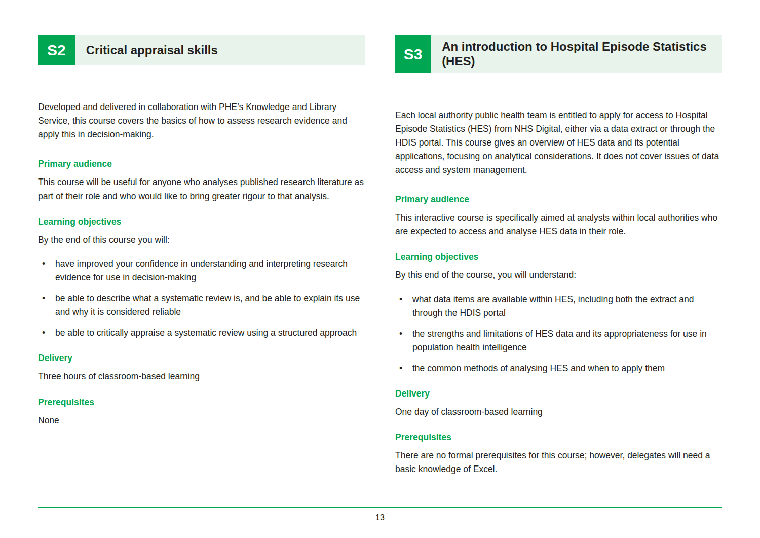S2
Critical appraisal skills
Developed and delivered in collaboration with PHE’s Knowledge and Library Service, this course covers the basics of how to assess research evidence and apply this in decision-making.
Primary audience
This course will be useful for anyone who analyses published research literature as part of their role and who would like to bring greater rigour to that analysis.
Learning objectives
By the end of this course you will:
have improved your confidence in understanding and interpreting research evidence for use in decision-making
be able to describe what a systematic review is, and be able to explain its use and why it is considered reliable
be able to critically appraise a systematic review using a structured approach
Delivery
Three hours of classroom-based learning
Prerequisites
None
S3
An introduction to Hospital Episode Statistics (HES)
Each local authority public health team is entitled to apply for access to Hospital Episode Statistics (HES) from NHS Digital, either via a data extract or through the HDIS portal. This course gives an overview of HES data and its potential applications, focusing on analytical considerations. It does not cover issues of data access and system management.
Primary audience
This interactive course is specifically aimed at analysts within local authorities who are expected to access and analyse HES data in their role.
Learning objectives
By this end of the course, you will understand:
what data items are available within HES, including both the extract and through the HDIS portal
the strengths and limitations of HES data and its appropriateness for use in population health intelligence
the common methods of analysing HES and when to apply them
Delivery
One day of classroom-based learning
Prerequisites
There are no formal prerequisites for this course; however, delegates will need a basic knowledge of Excel.
13